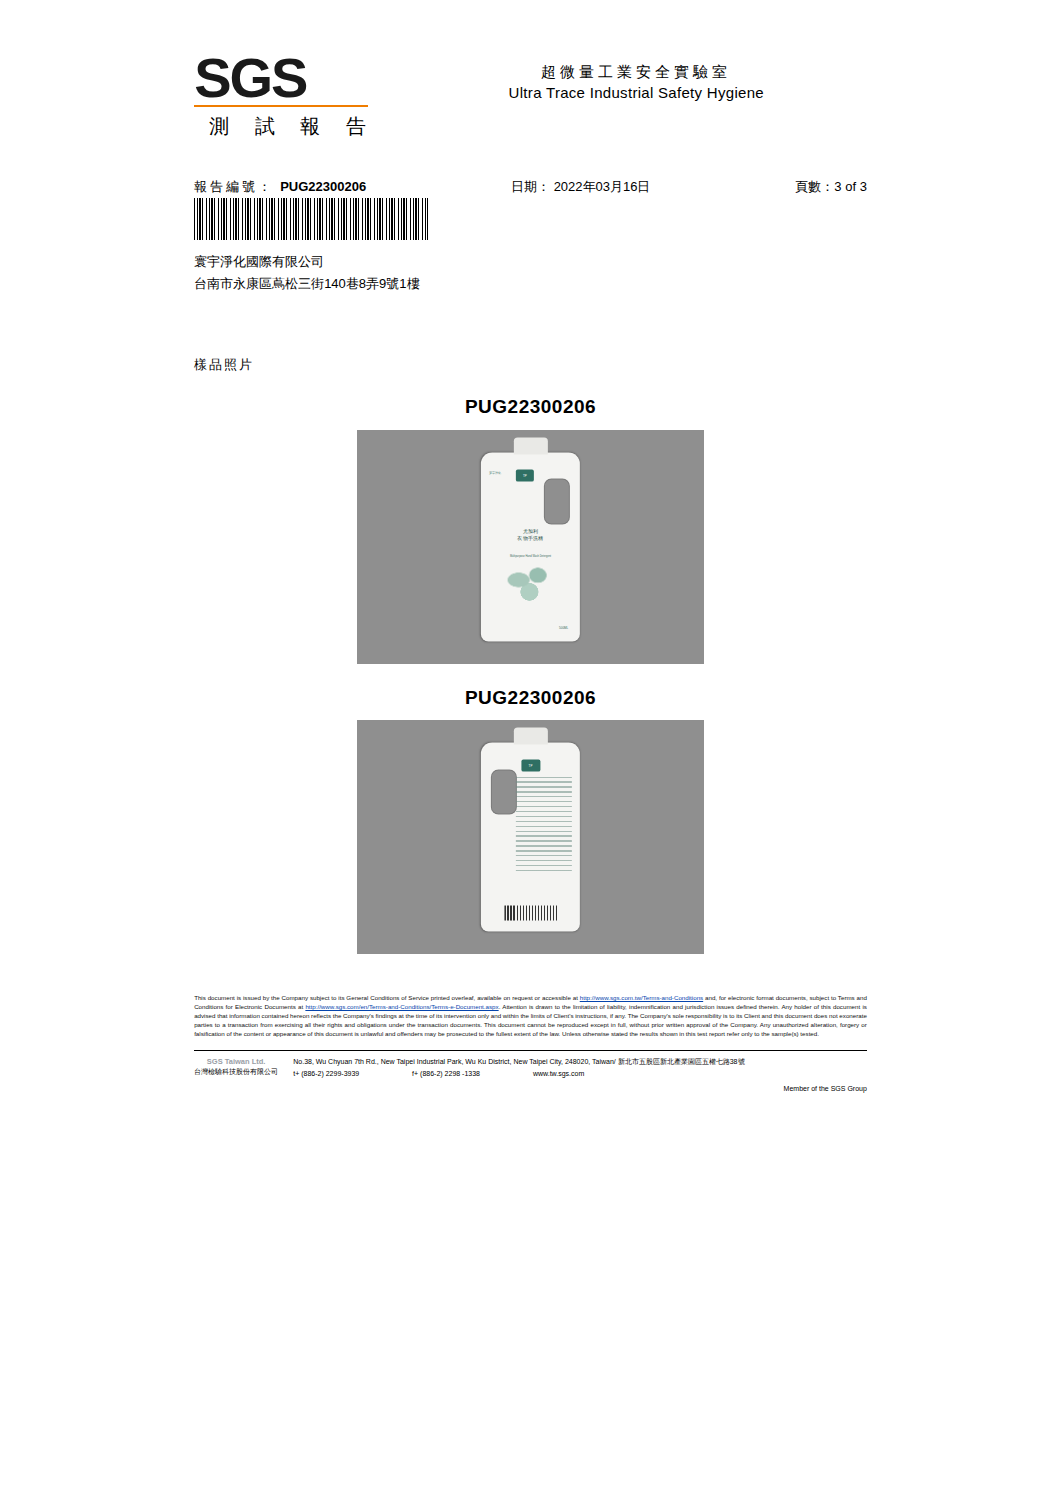SGS
超微量工業安全實驗室
Ultra Trace Industrial Safety Hygiene
測 試 報 告
報告編號：PUG22300206
日期： 2022年03月16日
頁數：3 of 3
寰宇淨化國際有限公司
台南市永康區蔦松三街140巷8弄9號1樓
樣品照片
PUG22300206
寰宇淨化
TP
尤加利
衣物手洗精
Multipurpose Hand Wash Detergent
500ML
PUG22300206
TP
This document is issued by the Company subject to its General Conditions of Service printed overleaf, available on request or accessible at http://www.sgs.com.tw/Terms-and-Conditions and, for electronic format documents, subject to Terms and Conditions for Electronic Documents at http://www.sgs.com/en/Terms-and-Conditions/Terms-e-Document.aspx. Attention is drawn to the limitation of liability, indemnification and jurisdiction issues defined therein. Any holder of this document is advised that information contained hereon reflects the Company's findings at the time of its intervention only and within the limits of Client's instructions, if any. The Company's sole responsibility is to its Client and this document does not exonerate parties to a transaction from exercising all their rights and obligations under the transaction documents. This document cannot be reproduced except in full, without prior written approval of the Company. Any unauthorized alteration, forgery or falsification of the content or appearance of this document is unlawful and offenders may be prosecuted to the fullest extent of the law. Unless otherwise stated the results shown in this test report refer only to the sample(s) tested.
SGS Taiwan Ltd.
台灣檢驗科技股份有限公司
No.38, Wu Chyuan 7th Rd., New Taipei Industrial Park, Wu Ku District, New Taipei City, 248020, Taiwan/ 新北市五股區新北產業園區五權七路38號
t+ (886-2) 2299-3939 f+ (886-2) 2298 -1338 www.tw.sgs.com
Member of the SGS Group